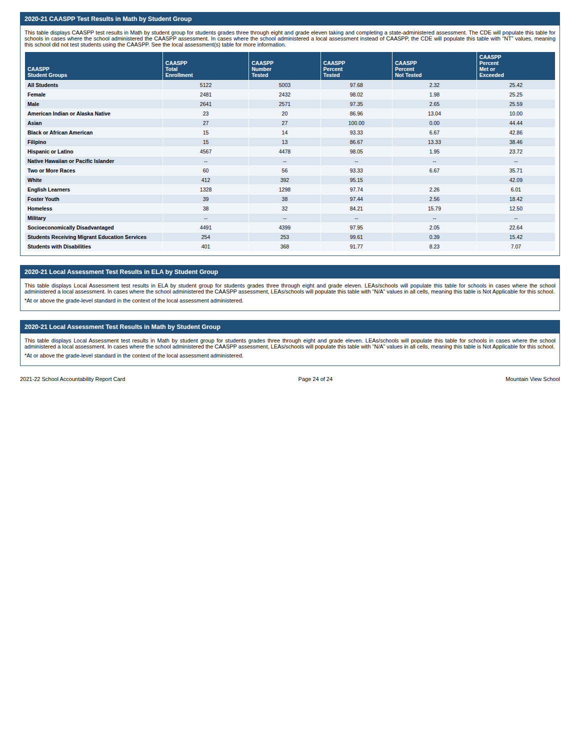2020-21 CAASPP Test Results in Math by Student Group
This table displays CAASPP test results in Math by student group for students grades three through eight and grade eleven taking and completing a state-administered assessment. The CDE will populate this table for schools in cases where the school administered the CAASPP assessment. In cases where the school administered a local assessment instead of CAASPP, the CDE will populate this table with “NT” values, meaning this school did not test students using the CAASPP. See the local assessment(s) table for more information.
| CAASPP Student Groups | CAASPP Total Enrollment | CAASPP Number Tested | CAASPP Percent Tested | CAASPP Percent Not Tested | CAASPP Percent Met or Exceeded |
| --- | --- | --- | --- | --- | --- |
| All Students | 5122 | 5003 | 97.68 | 2.32 | 25.42 |
| Female | 2481 | 2432 | 98.02 | 1.98 | 25.25 |
| Male | 2641 | 2571 | 97.35 | 2.65 | 25.59 |
| American Indian or Alaska Native | 23 | 20 | 86.96 | 13.04 | 10.00 |
| Asian | 27 | 27 | 100.00 | 0.00 | 44.44 |
| Black or African American | 15 | 14 | 93.33 | 6.67 | 42.86 |
| Filipino | 15 | 13 | 86.67 | 13.33 | 38.46 |
| Hispanic or Latino | 4567 | 4478 | 98.05 | 1.95 | 23.72 |
| Native Hawaiian or Pacific Islander | -- | -- | -- | -- | -- |
| Two or More Races | 60 | 56 | 93.33 | 6.67 | 35.71 |
| White | 412 | 392 | 95.15 | | 42.09 |
| English Learners | 1328 | 1298 | 97.74 | 2.26 | 6.01 |
| Foster Youth | 39 | 38 | 97.44 | 2.56 | 18.42 |
| Homeless | 38 | 32 | 84.21 | 15.79 | 12.50 |
| Military | -- | -- | -- | -- | -- |
| Socioeconomically Disadvantaged | 4491 | 4399 | 97.95 | 2.05 | 22.64 |
| Students Receiving Migrant Education Services | 254 | 253 | 99.61 | 0.39 | 15.42 |
| Students with Disabilities | 401 | 368 | 91.77 | 8.23 | 7.07 |
2020-21 Local Assessment Test Results in ELA by Student Group
This table displays Local Assessment test results in ELA by student group for students grades three through eight and grade eleven. LEAs/schools will populate this table for schools in cases where the school administered a local assessment. In cases where the school administered the CAASPP assessment, LEAs/schools will populate this table with “N/A” values in all cells, meaning this table is Not Applicable for this school.
*At or above the grade-level standard in the context of the local assessment administered.
2020-21 Local Assessment Test Results in Math by Student Group
This table displays Local Assessment test results in Math by student group for students grades three through eight and grade eleven. LEAs/schools will populate this table for schools in cases where the school administered a local assessment. In cases where the school administered the CAASPP assessment, LEAs/schools will populate this table with “N/A” values in all cells, meaning this table is Not Applicable for this school.
*At or above the grade-level standard in the context of the local assessment administered.
2021-22 School Accountability Report Card Page 24 of 24 Mountain View School